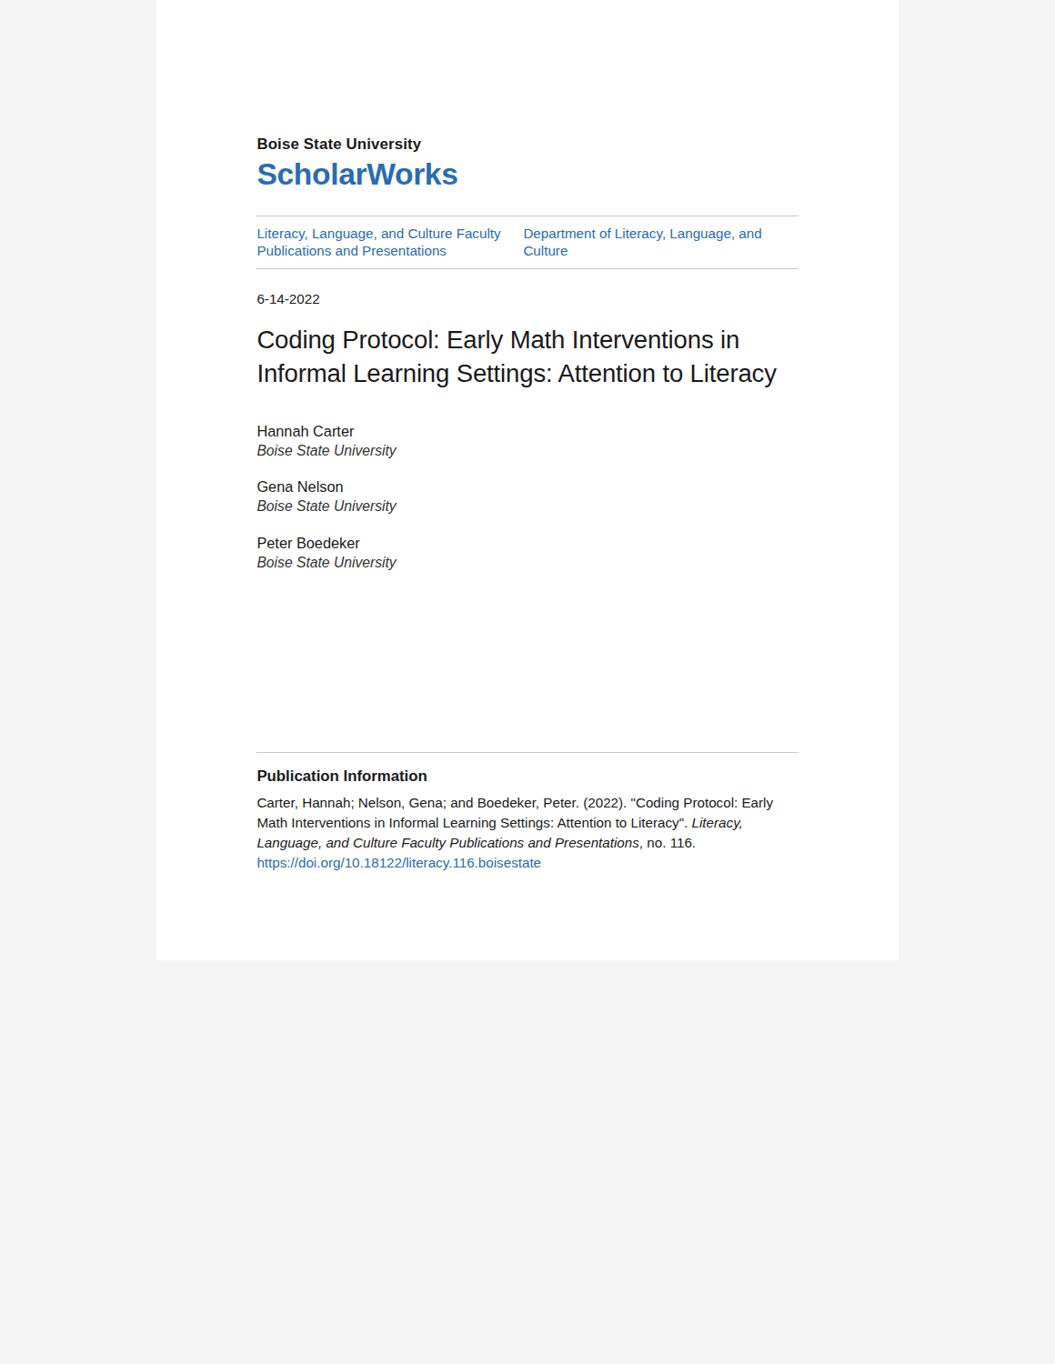Boise State University
ScholarWorks
Literacy, Language, and Culture Faculty Publications and Presentations
Department of Literacy, Language, and Culture
6-14-2022
Coding Protocol: Early Math Interventions in Informal Learning Settings: Attention to Literacy
Hannah Carter Boise State University
Gena Nelson Boise State University
Peter Boedeker Boise State University
Publication Information
Carter, Hannah; Nelson, Gena; and Boedeker, Peter. (2022). "Coding Protocol: Early Math Interventions in Informal Learning Settings: Attention to Literacy". Literacy, Language, and Culture Faculty Publications and Presentations, no. 116. https://doi.org/10.18122/literacy.116.boisestate